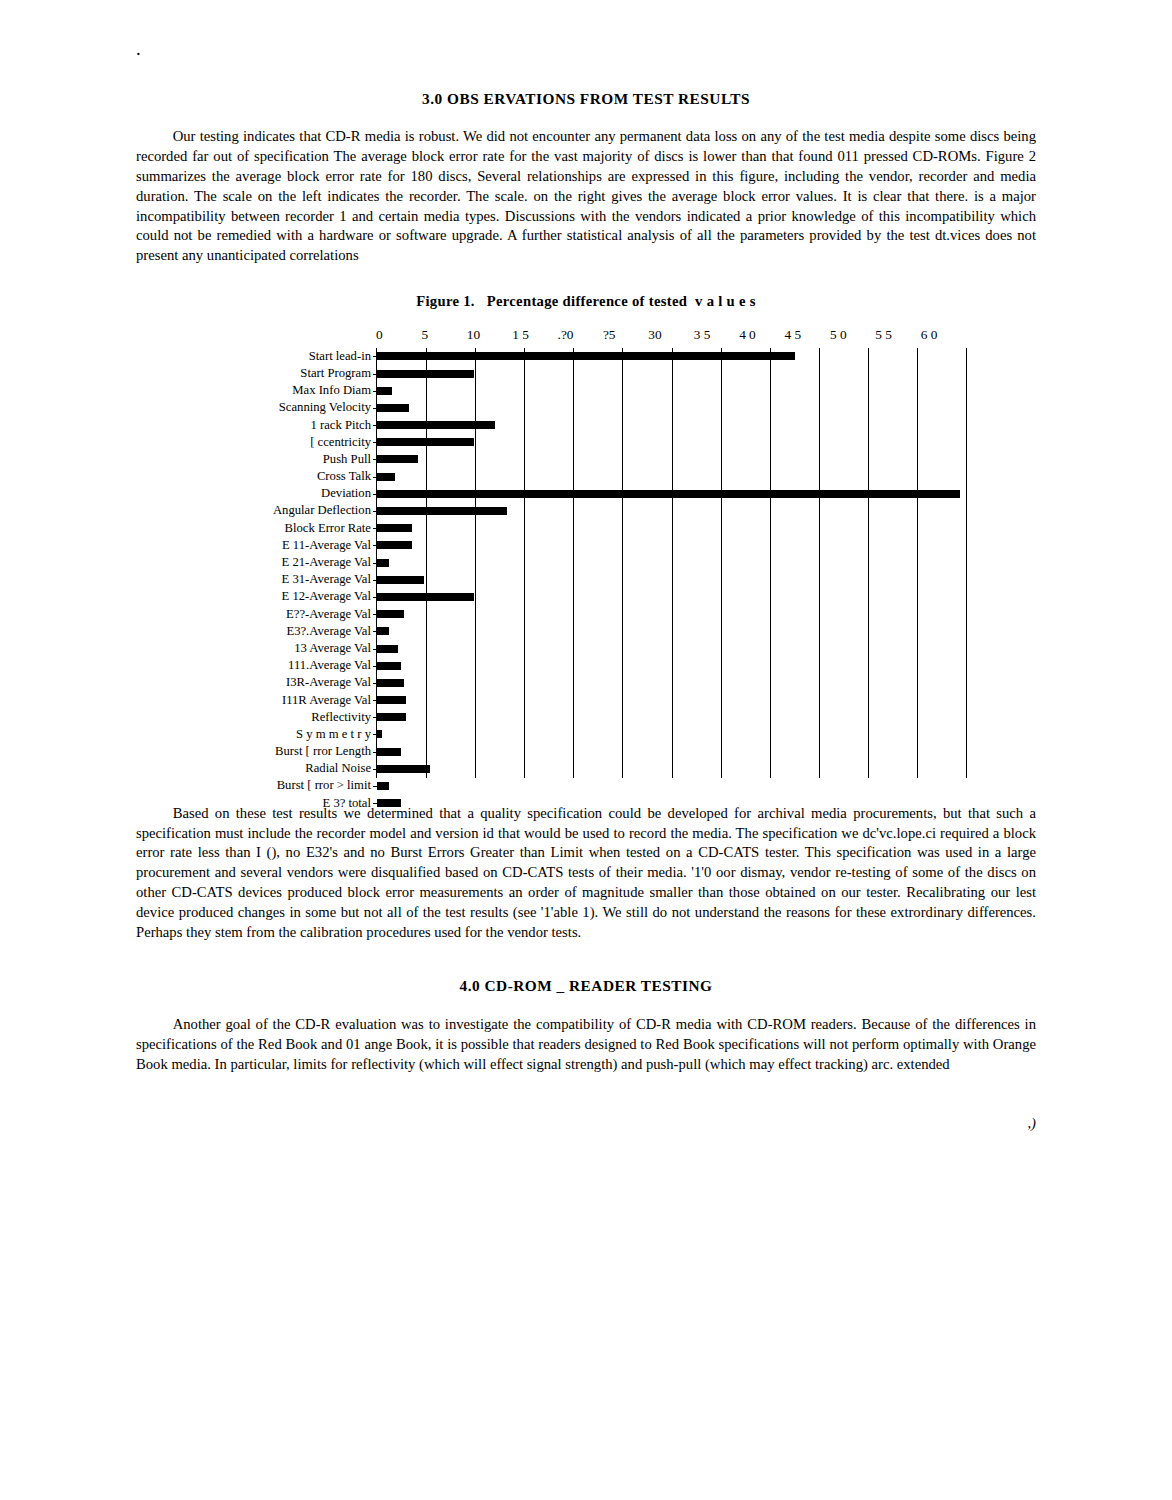.
3.0 OBS ERVATIONS FROM TEST RESULTS
Our testing indicates that CD-R media is robust. We did not encounter any permanent data loss on any of the test media despite some discs being recorded far out of specification The average block error rate for the vast majority of discs is lower than that found 011 pressed CD-ROMs. Figure 2 summarizes the average block error rate for 180 discs, Several relationships are expressed in this figure, including the vendor, recorder and media duration. The scale on the left indicates the recorder. The scale. on the right gives the average block error values. It is clear that there. is a major incompatibility between recorder 1 and certain media types. Discussions with the vendors indicated a prior knowledge of this incompatibility which could not be remedied with a hardware or software upgrade. A further statistical analysis of all the parameters provided by the test dt.vices does not present any unanticipated correlations
Figure 1. Percentage difference of tested v a l u e s
05101 5.?0?5303 54 04 55 05 56 0
Start lead-in
Start Program
Max Info Diam
Scanning Velocity
1 rack Pitch
[ ccentricity
Push Pull
Cross Talk
Deviation
Angular Deflection
Block Error Rate
E 11-Average Val
E 21-Average Val
E 31-Average Val
E 12-Average Val
E??-Average Val
E3?.Average Val
13 Average Val
111.Average Val
I3R-Average Val
I11R Average Val
Reflectivity
S y m m e t r y
Burst [ rror Length
Radial Noise
Burst [ rror > limit
E 3? total
Based on these test results we determined that a quality specification could be developed for archival media procurements, but that such a specification must include the recorder model and version id that would be used to record the media. The specification we dc'vc.lope.ci required a block error rate less than I (), no E32's and no Burst Errors Greater than Limit when tested on a CD-CATS tester. This specification was used in a large procurement and several vendors were disqualified based on CD-CATS tests of their media. '1'0 oor dismay, vendor re-testing of some of the discs on other CD-CATS devices produced block error measurements an order of magnitude smaller than those obtained on our tester. Recalibrating our lest device produced changes in some but not all of the test results (see '1'able 1). We still do not understand the reasons for these extrordinary differences. Perhaps they stem from the calibration procedures used for the vendor tests.
4.0 CD-ROM _ READER TESTING
Another goal of the CD-R evaluation was to investigate the compatibility of CD-R media with CD-ROM readers. Because of the differences in specifications of the Red Book and 01 ange Book, it is possible that readers designed to Red Book specifications will not perform optimally with Orange Book media. In particular, limits for reflectivity (which will effect signal strength) and push-pull (which may effect tracking) arc. extended
,)